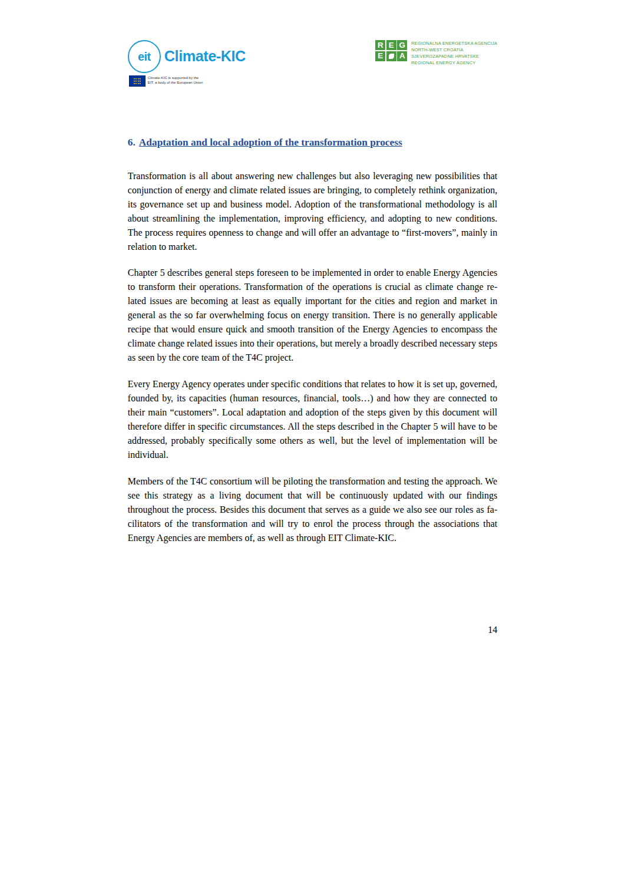eit
Climate-KIC
Climate-KIC is supported by the
EIT, a body of the European Union
REG E A
REGIONALNA ENERGETSKA AGENCIJA
NORTH-WEST CROATIA
SJEVEROZAPADNE HRVATSKE
REGIONAL ENERGY AGENCY
6. Adaptation and local adoption of the transformation process
Transformation is all about answering new challenges but also leveraging new possibilities that conjunction of energy and climate related issues are bringing, to completely rethink organization, its governance set up and business model. Adoption of the transformational methodology is all about streamlining the implementation, improving efficiency, and adopting to new conditions. The process requires openness to change and will offer an advantage to “first-movers”, mainly in relation to market.
Chapter 5 describes general steps foreseen to be implemented in order to enable Energy Agencies to transform their operations. Transformation of the operations is crucial as climate change related issues are becoming at least as equally important for the cities and region and market in general as the so far overwhelming focus on energy transition. There is no generally applicable recipe that would ensure quick and smooth transition of the Energy Agencies to encompass the climate change related issues into their operations, but merely a broadly described necessary steps as seen by the core team of the T4C project.
Every Energy Agency operates under specific conditions that relates to how it is set up, governed, founded by, its capacities (human resources, financial, tools…) and how they are connected to their main “customers”. Local adaptation and adoption of the steps given by this document will therefore differ in specific circumstances. All the steps described in the Chapter 5 will have to be addressed, probably specifically some others as well, but the level of implementation will be individual.
Members of the T4C consortium will be piloting the transformation and testing the approach. We see this strategy as a living document that will be continuously updated with our findings throughout the process. Besides this document that serves as a guide we also see our roles as facilitators of the transformation and will try to enrol the process through the associations that Energy Agencies are members of, as well as through EIT Climate-KIC.
14